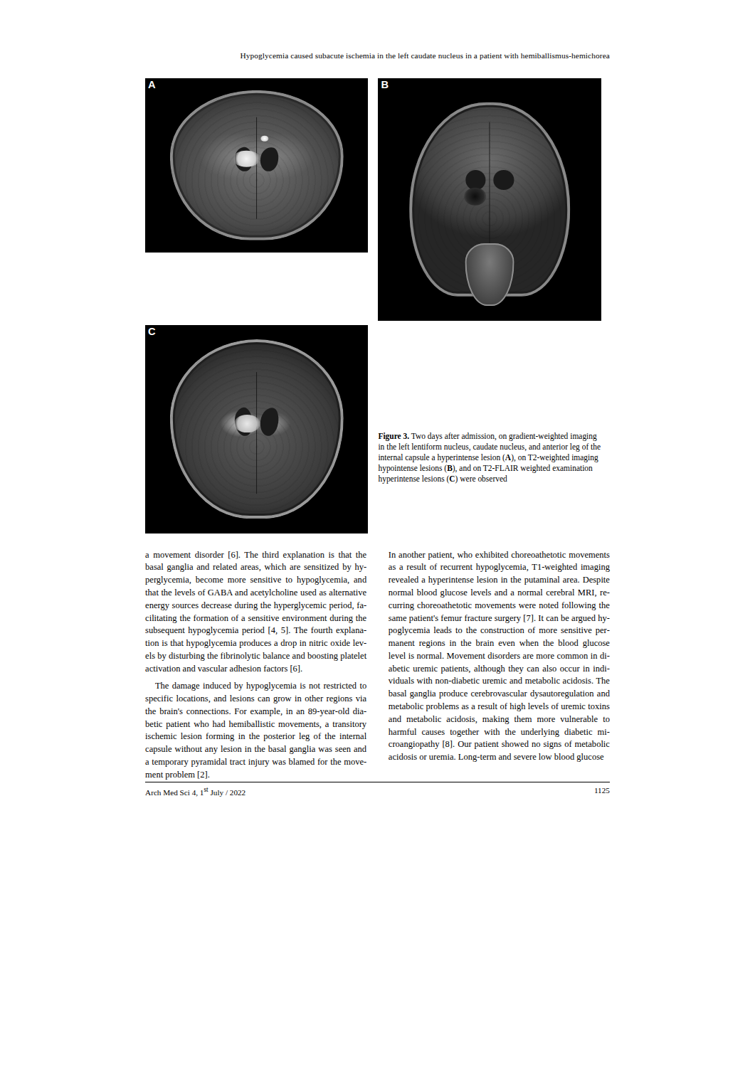Hypoglycemia caused subacute ischemia in the left caudate nucleus in a patient with hemiballismus-hemichorea
A
B
C
Figure 3. Two days after admission, on gradient-weighted imaging in the left lentiform nucleus, caudate nucleus, and anterior leg of the internal capsule a hyperintense lesion (A), on T2-weighted imaging hypointense lesions (B), and on T2-FLAIR weighted examination hyperintense lesions (C) were observed
a movement disorder [6]. The third explanation is that the basal ganglia and related areas, which are sensitized by hyperglycemia, become more sensitive to hypoglycemia, and that the levels of GABA and acetylcholine used as alternative energy sources decrease during the hyperglycemic period, facilitating the formation of a sensitive environment during the subsequent hypoglycemia period [4, 5]. The fourth explanation is that hypoglycemia produces a drop in nitric oxide levels by disturbing the fibrinolytic balance and boosting platelet activation and vascular adhesion factors [6].
The damage induced by hypoglycemia is not restricted to specific locations, and lesions can grow in other regions via the brain's connections. For example, in an 89-year-old diabetic patient who had hemiballistic movements, a transitory ischemic lesion forming in the posterior leg of the internal capsule without any lesion in the basal ganglia was seen and a temporary pyramidal tract injury was blamed for the movement problem [2].
In another patient, who exhibited choreoathetotic movements as a result of recurrent hypoglycemia, T1-weighted imaging revealed a hyperintense lesion in the putaminal area. Despite normal blood glucose levels and a normal cerebral MRI, recurring choreoathetotic movements were noted following the same patient's femur fracture surgery [7]. It can be argued hypoglycemia leads to the construction of more sensitive permanent regions in the brain even when the blood glucose level is normal. Movement disorders are more common in diabetic uremic patients, although they can also occur in individuals with non-diabetic uremic and metabolic acidosis. The basal ganglia produce cerebrovascular dysautoregulation and metabolic problems as a result of high levels of uremic toxins and metabolic acidosis, making them more vulnerable to harmful causes together with the underlying diabetic microangiopathy [8]. Our patient showed no signs of metabolic acidosis or uremia. Long-term and severe low blood glucose
Arch Med Sci 4, 1st July / 2022 1125